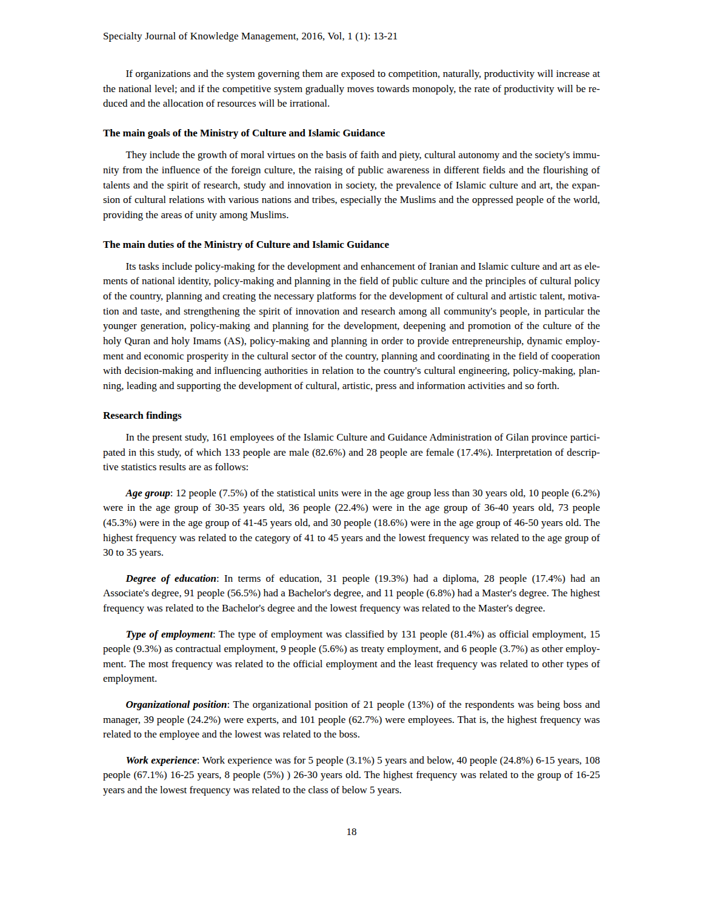Specialty Journal of Knowledge Management, 2016, Vol, 1 (1): 13-21
If organizations and the system governing them are exposed to competition, naturally, productivity will increase at the national level; and if the competitive system gradually moves towards monopoly, the rate of productivity will be reduced and the allocation of resources will be irrational.
The main goals of the Ministry of Culture and Islamic Guidance
They include the growth of moral virtues on the basis of faith and piety, cultural autonomy and the society's immunity from the influence of the foreign culture, the raising of public awareness in different fields and the flourishing of talents and the spirit of research, study and innovation in society, the prevalence of Islamic culture and art, the expansion of cultural relations with various nations and tribes, especially the Muslims and the oppressed people of the world, providing the areas of unity among Muslims.
The main duties of the Ministry of Culture and Islamic Guidance
Its tasks include policy-making for the development and enhancement of Iranian and Islamic culture and art as elements of national identity, policy-making and planning in the field of public culture and the principles of cultural policy of the country, planning and creating the necessary platforms for the development of cultural and artistic talent, motivation and taste, and strengthening the spirit of innovation and research among all community's people, in particular the younger generation, policy-making and planning for the development, deepening and promotion of the culture of the holy Quran and holy Imams (AS), policy-making and planning in order to provide entrepreneurship, dynamic employment and economic prosperity in the cultural sector of the country, planning and coordinating in the field of cooperation with decision-making and influencing authorities in relation to the country's cultural engineering, policy-making, planning, leading and supporting the development of cultural, artistic, press and information activities and so forth.
Research findings
In the present study, 161 employees of the Islamic Culture and Guidance Administration of Gilan province participated in this study, of which 133 people are male (82.6%) and 28 people are female (17.4%). Interpretation of descriptive statistics results are as follows:
Age group: 12 people (7.5%) of the statistical units were in the age group less than 30 years old, 10 people (6.2%) were in the age group of 30-35 years old, 36 people (22.4%) were in the age group of 36-40 years old, 73 people (45.3%) were in the age group of 41-45 years old, and 30 people (18.6%) were in the age group of 46-50 years old. The highest frequency was related to the category of 41 to 45 years and the lowest frequency was related to the age group of 30 to 35 years.
Degree of education: In terms of education, 31 people (19.3%) had a diploma, 28 people (17.4%) had an Associate's degree, 91 people (56.5%) had a Bachelor's degree, and 11 people (6.8%) had a Master's degree. The highest frequency was related to the Bachelor's degree and the lowest frequency was related to the Master's degree.
Type of employment: The type of employment was classified by 131 people (81.4%) as official employment, 15 people (9.3%) as contractual employment, 9 people (5.6%) as treaty employment, and 6 people (3.7%) as other employment. The most frequency was related to the official employment and the least frequency was related to other types of employment.
Organizational position: The organizational position of 21 people (13%) of the respondents was being boss and manager, 39 people (24.2%) were experts, and 101 people (62.7%) were employees. That is, the highest frequency was related to the employee and the lowest was related to the boss.
Work experience: Work experience was for 5 people (3.1%) 5 years and below, 40 people (24.8%) 6-15 years, 108 people (67.1%) 16-25 years, 8 people (5%) ) 26-30 years old. The highest frequency was related to the group of 16-25 years and the lowest frequency was related to the class of below 5 years.
18